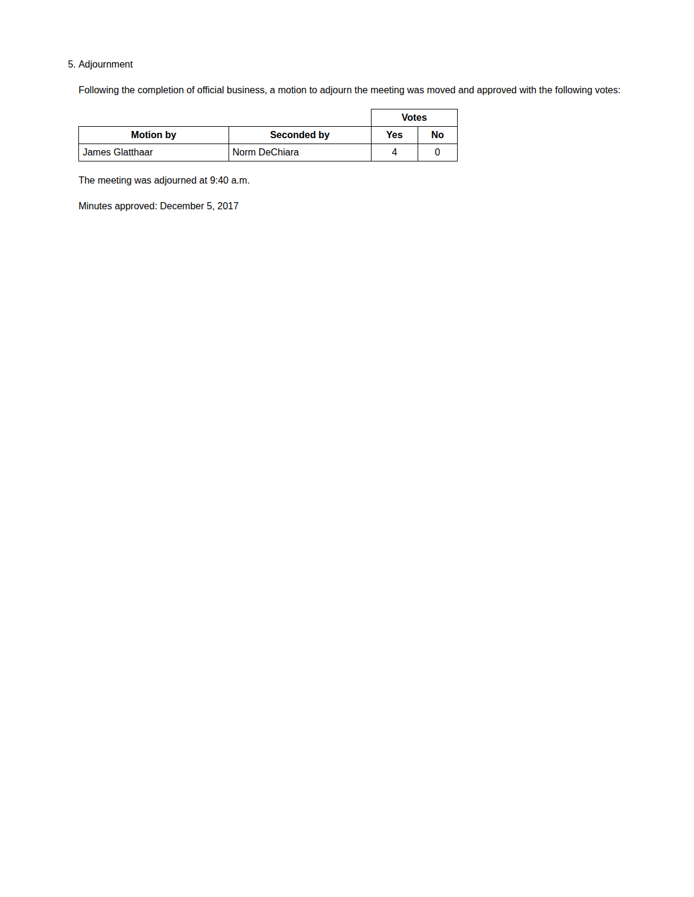Adjournment
Following the completion of official business, a motion to adjourn the meeting was moved and approved with the following votes:
| | | Votes |
| --- | --- | --- |
| Motion by | Seconded by | Yes | No |
| James Glatthaar | Norm DeChiara | 4 | 0 |
The meeting was adjourned at 9:40 a.m.
Minutes approved: December 5, 2017